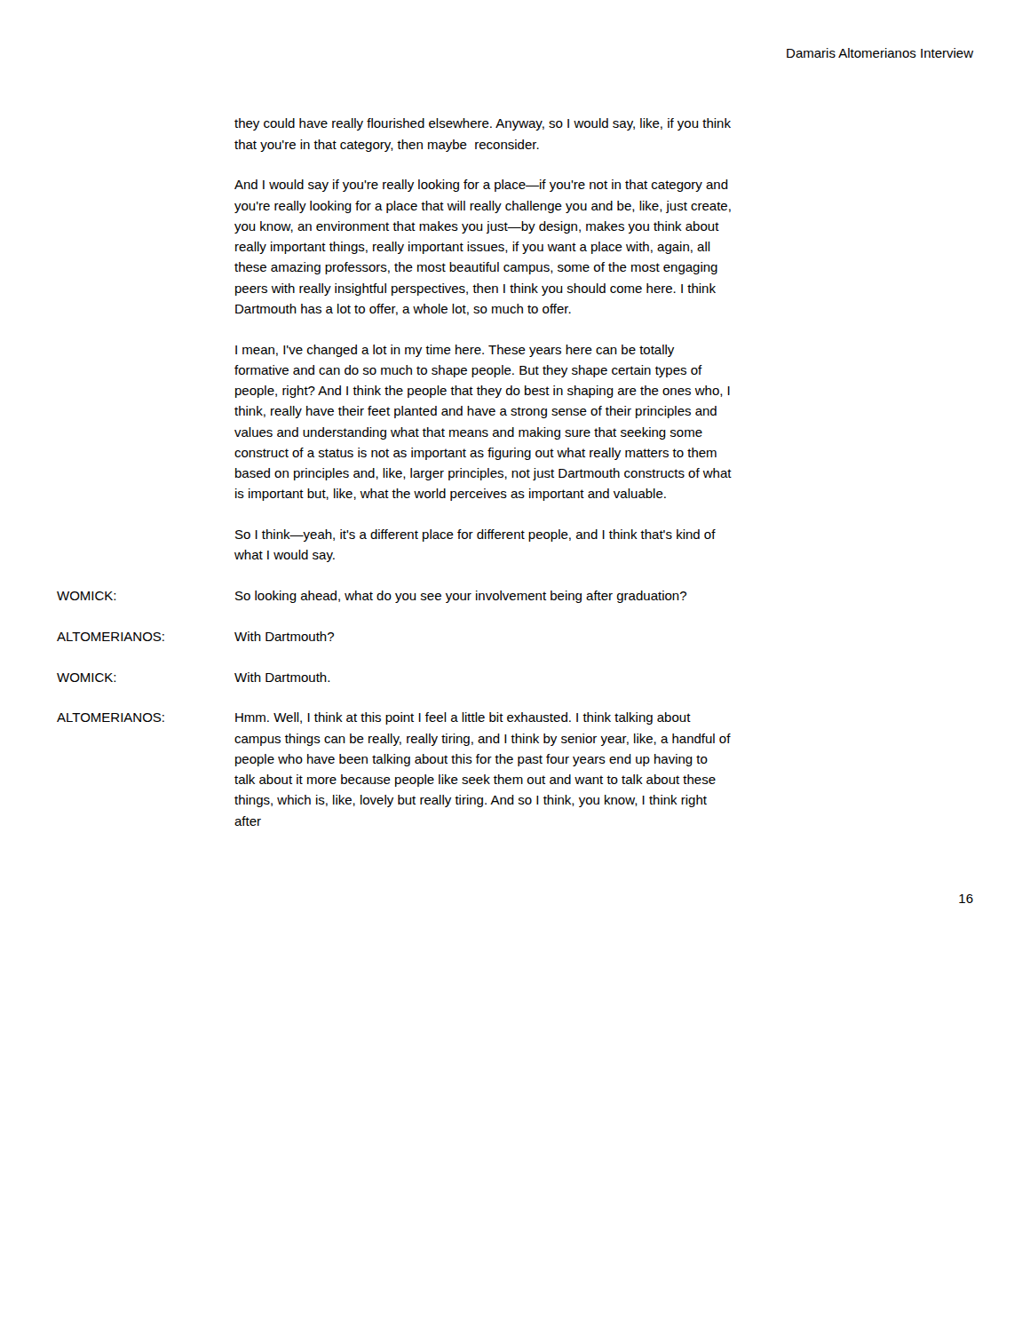Damaris Altomerianos Interview
they could have really flourished elsewhere. Anyway, so I would say, like, if you think that you're in that category, then maybe reconsider.
And I would say if you're really looking for a place—if you're not in that category and you're really looking for a place that will really challenge you and be, like, just create, you know, an environment that makes you just—by design, makes you think about really important things, really important issues, if you want a place with, again, all these amazing professors, the most beautiful campus, some of the most engaging peers with really insightful perspectives, then I think you should come here. I think Dartmouth has a lot to offer, a whole lot, so much to offer.
I mean, I've changed a lot in my time here. These years here can be totally formative and can do so much to shape people. But they shape certain types of people, right? And I think the people that they do best in shaping are the ones who, I think, really have their feet planted and have a strong sense of their principles and values and understanding what that means and making sure that seeking some construct of a status is not as important as figuring out what really matters to them based on principles and, like, larger principles, not just Dartmouth constructs of what is important but, like, what the world perceives as important and valuable.
So I think—yeah, it's a different place for different people, and I think that's kind of what I would say.
WOMICK:
So looking ahead, what do you see your involvement being after graduation?
ALTOMERIANOS:
With Dartmouth?
WOMICK:
With Dartmouth.
ALTOMERIANOS:
Hmm. Well, I think at this point I feel a little bit exhausted. I think talking about campus things can be really, really tiring, and I think by senior year, like, a handful of people who have been talking about this for the past four years end up having to talk about it more because people like seek them out and want to talk about these things, which is, like, lovely but really tiring. And so I think, you know, I think right after
16